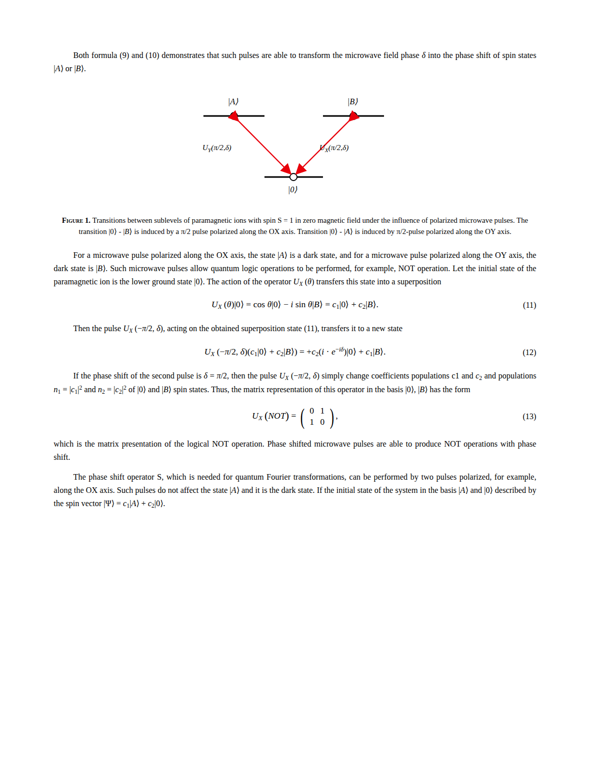Both formula (9) and (10) demonstrates that such pulses are able to transform the microwave field phase δ into the phase shift of spin states |A⟩ or |B⟩.
|A⟩ |B⟩ |0⟩ UY(π/2,δ) UX(π/2,δ)
Figure 1. Transitions between sublevels of paramagnetic ions with spin S = 1 in zero magnetic field under the influence of polarized microwave pulses. The transition |0⟩ - |B⟩ is induced by a π/2 pulse polarized along the OX axis. Transition |0⟩ - |A⟩ is induced by π/2-pulse polarized along the OY axis.
For a microwave pulse polarized along the OX axis, the state |A⟩ is a dark state, and for a microwave pulse polarized along the OY axis, the dark state is |B⟩. Such microwave pulses allow quantum logic operations to be performed, for example, NOT operation. Let the initial state of the paramagnetic ion is the lower ground state |0⟩. The action of the operator UX (θ) transfers this state into a superposition
UX (θ)|0⟩ = cos θ|0⟩ − i sin θ|B⟩ = c1|0⟩ + c2|B⟩.
(11)
Then the pulse UX (−π/2, δ), acting on the obtained superposition state (11), transfers it to a new state
UX (−π/2, δ)(c1|0⟩ + c2|B⟩) = +c2(i · e−iδ)|0⟩ + c1|B⟩.
(12)
If the phase shift of the second pulse is δ = π/2, then the pulse UX (−π/2, δ) simply change coefficients populations c1 and c2 and populations n1 = |c1|2 and n2 = |c2|2 of |0⟩ and |B⟩ spin states. Thus, the matrix representation of this operator in the basis |0⟩, |B⟩ has the form
UX (NOT) = (
| 0 | 1 |
| 1 | 0 |
) ,
(13)
which is the matrix presentation of the logical NOT operation. Phase shifted microwave pulses are able to produce NOT operations with phase shift.
The phase shift operator S, which is needed for quantum Fourier transformations, can be performed by two pulses polarized, for example, along the OX axis. Such pulses do not affect the state |A⟩ and it is the dark state. If the initial state of the system in the basis |A⟩ and |0⟩ described by the spin vector |Ψ⟩ = c1|A⟩ + c2|0⟩.